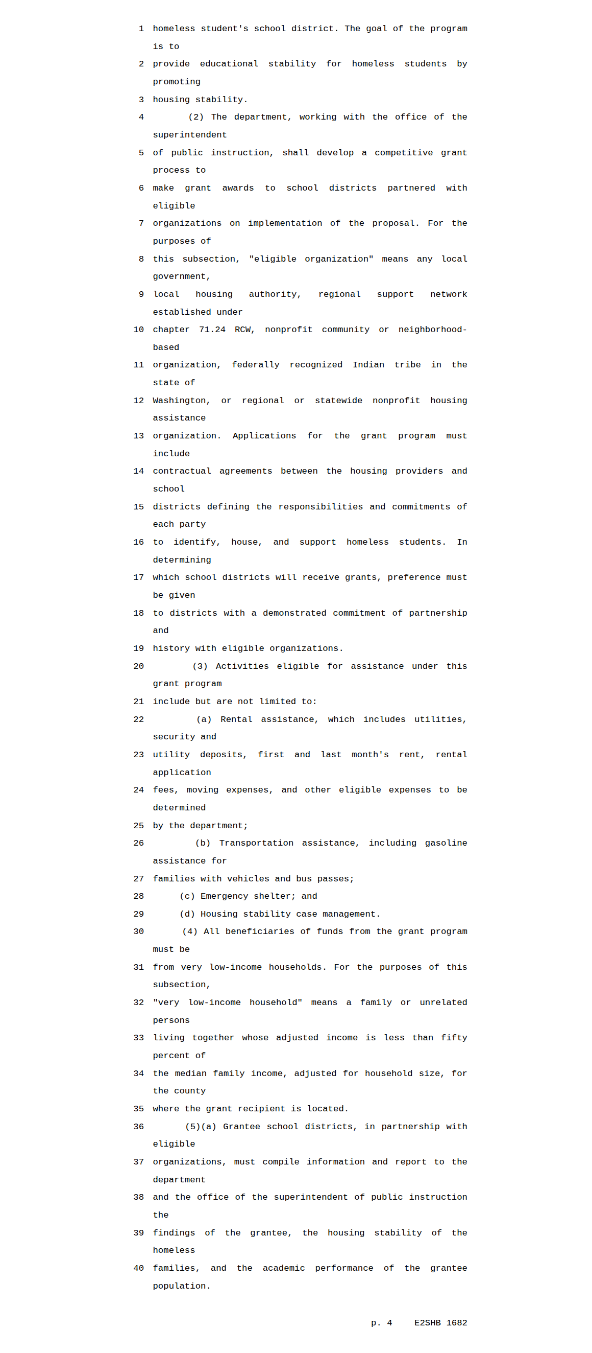homeless student's school district. The goal of the program is to
provide educational stability for homeless students by promoting
housing stability.
(2) The department, working with the office of the superintendent
of public instruction, shall develop a competitive grant process to
make grant awards to school districts partnered with eligible
organizations on implementation of the proposal. For the purposes of
this subsection, "eligible organization" means any local government,
local housing authority, regional support network established under
chapter 71.24 RCW, nonprofit community or neighborhood-based
organization, federally recognized Indian tribe in the state of
Washington, or regional or statewide nonprofit housing assistance
organization. Applications for the grant program must include
contractual agreements between the housing providers and school
districts defining the responsibilities and commitments of each party
to identify, house, and support homeless students. In determining
which school districts will receive grants, preference must be given
to districts with a demonstrated commitment of partnership and
history with eligible organizations.
(3) Activities eligible for assistance under this grant program
include but are not limited to:
(a) Rental assistance, which includes utilities, security and
utility deposits, first and last month's rent, rental application
fees, moving expenses, and other eligible expenses to be determined
by the department;
(b) Transportation assistance, including gasoline assistance for
families with vehicles and bus passes;
(c) Emergency shelter; and
(d) Housing stability case management.
(4) All beneficiaries of funds from the grant program must be
from very low-income households. For the purposes of this subsection,
"very low-income household" means a family or unrelated persons
living together whose adjusted income is less than fifty percent of
the median family income, adjusted for household size, for the county
where the grant recipient is located.
(5)(a) Grantee school districts, in partnership with eligible
organizations, must compile information and report to the department
and the office of the superintendent of public instruction the
findings of the grantee, the housing stability of the homeless
families, and the academic performance of the grantee population.
p. 4 E2SHB 1682